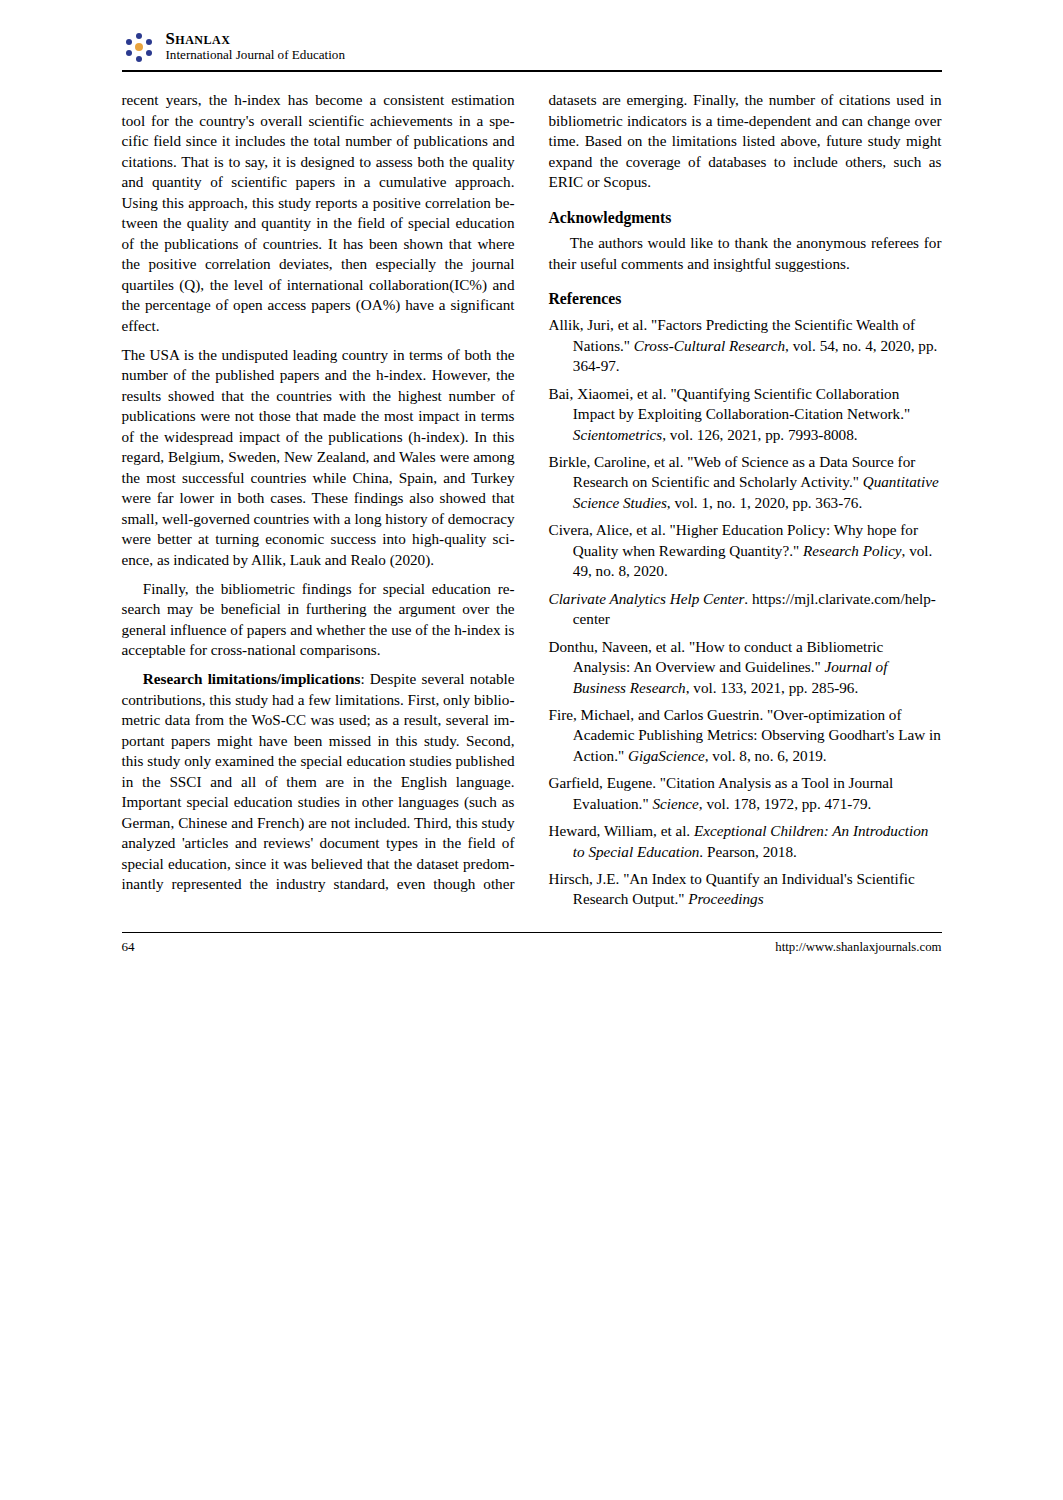Shanlax
International Journal of Education
recent years, the h-index has become a consistent estimation tool for the country's overall scientific achievements in a specific field since it includes the total number of publications and citations. That is to say, it is designed to assess both the quality and quantity of scientific papers in a cumulative approach. Using this approach, this study reports a positive correlation between the quality and quantity in the field of special education of the publications of countries. It has been shown that where the positive correlation deviates, then especially the journal quartiles (Q), the level of international collaboration(IC%) and the percentage of open access papers (OA%) have a significant effect.
The USA is the undisputed leading country in terms of both the number of the published papers and the h-index. However, the results showed that the countries with the highest number of publications were not those that made the most impact in terms of the widespread impact of the publications (h-index). In this regard, Belgium, Sweden, New Zealand, and Wales were among the most successful countries while China, Spain, and Turkey were far lower in both cases. These findings also showed that small, well-governed countries with a long history of democracy were better at turning economic success into high-quality science, as indicated by Allik, Lauk and Realo (2020).
Finally, the bibliometric findings for special education research may be beneficial in furthering the argument over the general influence of papers and whether the use of the h-index is acceptable for cross-national comparisons.
Research limitations/implications: Despite several notable contributions, this study had a few limitations. First, only bibliometric data from the WoS-CC was used; as a result, several important papers might have been missed in this study. Second, this study only examined the special education studies published in the SSCI and all of them are in the English language. Important special education studies in other languages (such as German, Chinese and French) are not included. Third, this study analyzed 'articles and reviews' document types in the field of special education, since it was believed that the dataset predominantly represented the industry standard, even though other datasets are emerging. Finally, the number of citations used in bibliometric indicators is a time-dependent and can change over time. Based on the limitations listed above, future study might expand the coverage of databases to include others, such as ERIC or Scopus.
Acknowledgments
The authors would like to thank the anonymous referees for their useful comments and insightful suggestions.
References
Allik, Juri, et al. "Factors Predicting the Scientific Wealth of Nations." Cross-Cultural Research, vol. 54, no. 4, 2020, pp. 364-97.
Bai, Xiaomei, et al. "Quantifying Scientific Collaboration Impact by Exploiting Collaboration-Citation Network." Scientometrics, vol. 126, 2021, pp. 7993-8008.
Birkle, Caroline, et al. "Web of Science as a Data Source for Research on Scientific and Scholarly Activity." Quantitative Science Studies, vol. 1, no. 1, 2020, pp. 363-76.
Civera, Alice, et al. "Higher Education Policy: Why hope for Quality when Rewarding Quantity?." Research Policy, vol. 49, no. 8, 2020.
Clarivate Analytics Help Center. https://mjl.clarivate.com/help-center
Donthu, Naveen, et al. "How to conduct a Bibliometric Analysis: An Overview and Guidelines." Journal of Business Research, vol. 133, 2021, pp. 285-96.
Fire, Michael, and Carlos Guestrin. "Over-optimization of Academic Publishing Metrics: Observing Goodhart's Law in Action." GigaScience, vol. 8, no. 6, 2019.
Garfield, Eugene. "Citation Analysis as a Tool in Journal Evaluation." Science, vol. 178, 1972, pp. 471-79.
Heward, William, et al. Exceptional Children: An Introduction to Special Education. Pearson, 2018.
Hirsch, J.E. "An Index to Quantify an Individual's Scientific Research Output." Proceedings
64
http://www.shanlaxjournals.com